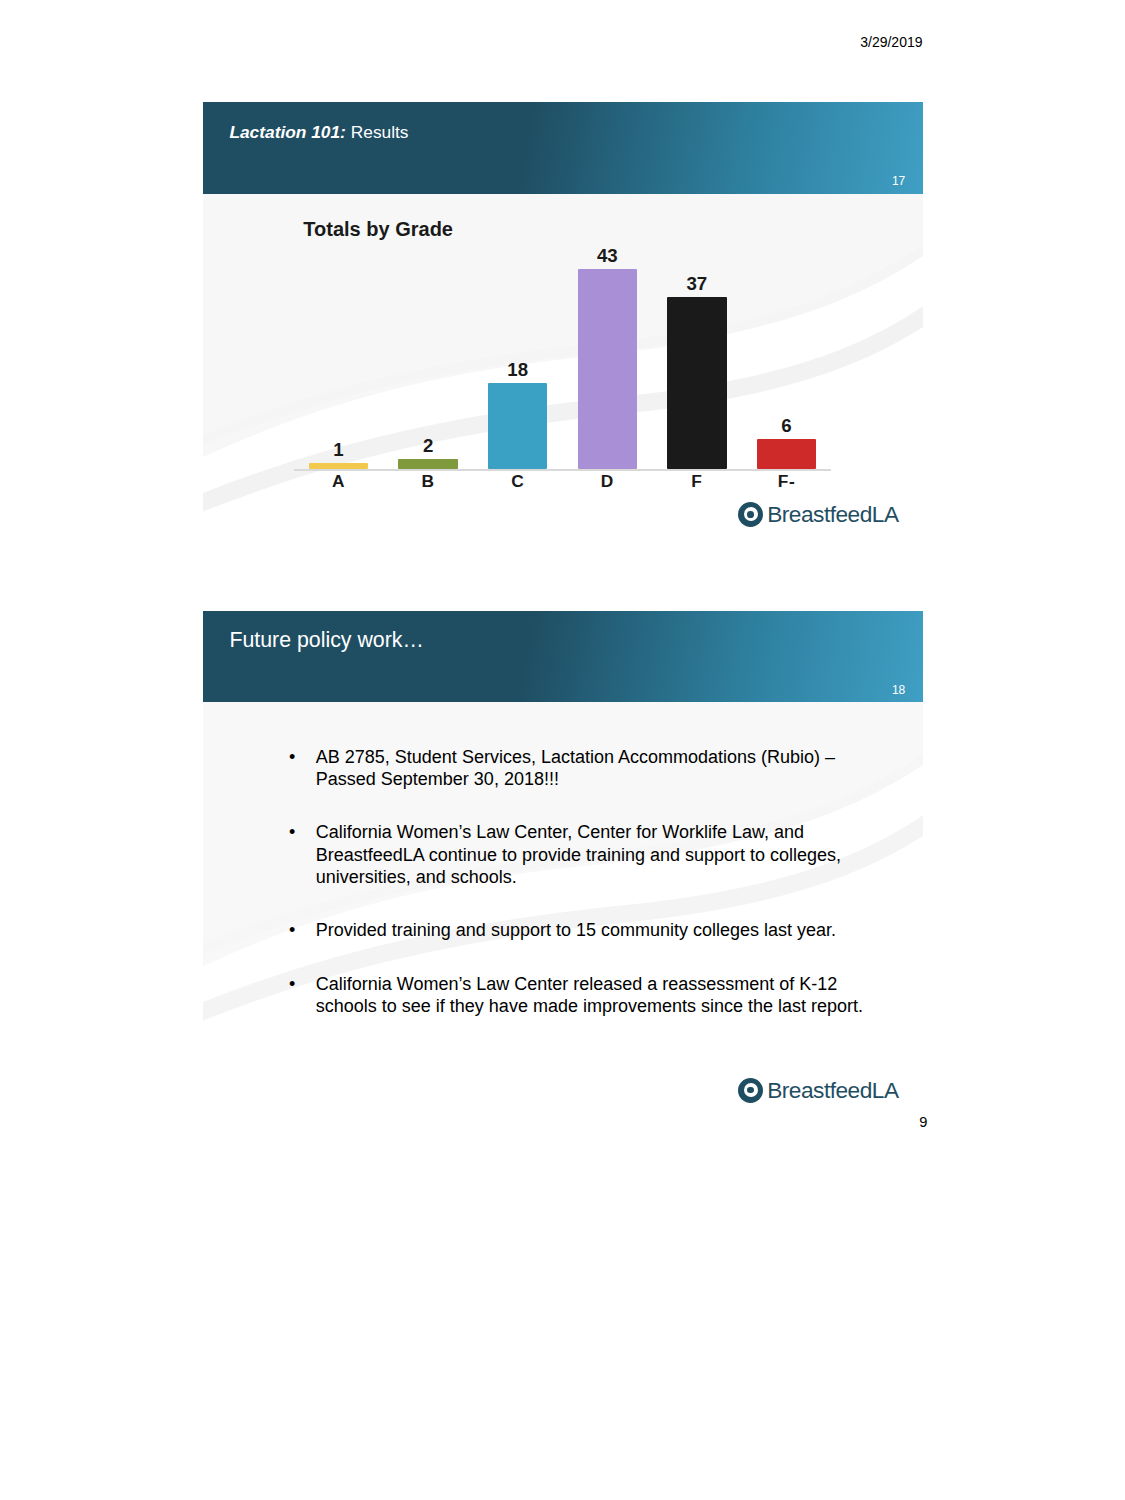3/29/2019
Lactation 101: Results
17
Totals by Grade
| 1 | 2 | 18 | 43 | 37 | 6 |
| A | B | C | D | F | F- |
BreastfeedLA
Future policy work…
18
AB 2785, Student Services, Lactation Accommodations (Rubio) – Passed September 30, 2018!!!
California Women’s Law Center, Center for Worklife Law, and BreastfeedLA continue to provide training and support to colleges, universities, and schools.
Provided training and support to 15 community colleges last year.
California Women’s Law Center released a reassessment of K-12 schools to see if they have made improvements since the last report.
BreastfeedLA
9